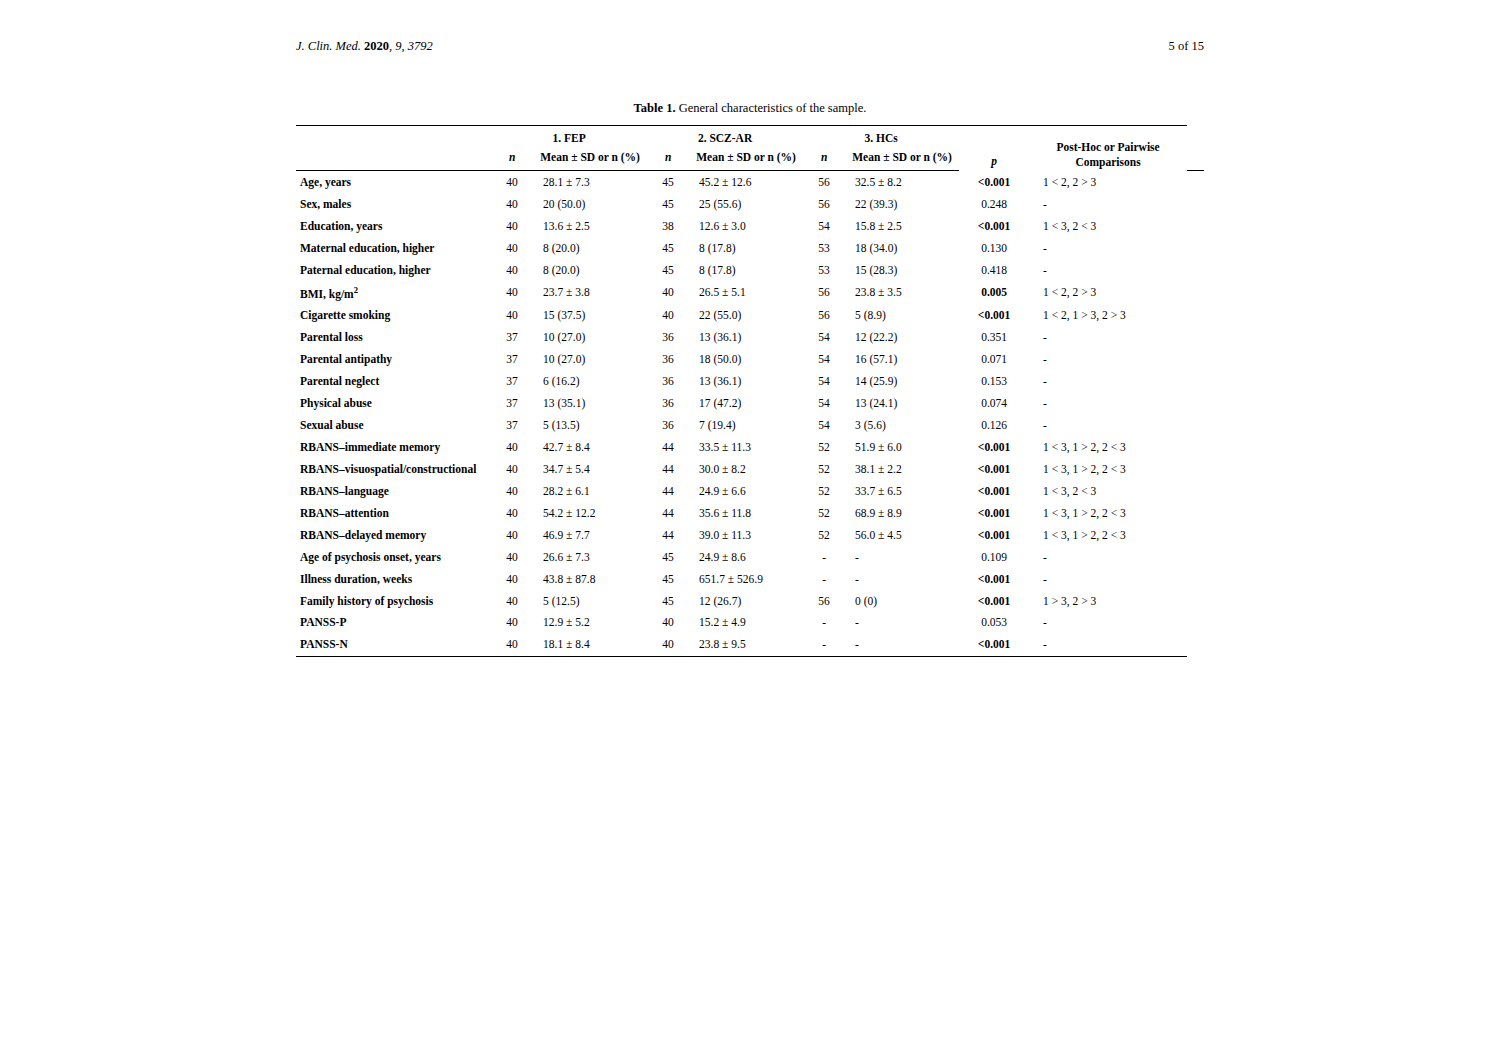J. Clin. Med. 2020, 9, 3792
5 of 15
Table 1. General characteristics of the sample.
| | 1. FEP | 2. SCZ-AR | 3. HCs | p | Post-Hoc or Pairwise Comparisons |
| --- | --- | --- | --- | --- | --- |
| | n | Mean ± SD or n (%) | n | Mean ± SD or n (%) | n | Mean ± SD or n (%) | | |
| Age, years | 40 | 28.1 ± 7.3 | 45 | 45.2 ± 12.6 | 56 | 32.5 ± 8.2 | <0.001 | 1 < 2, 2 > 3 |
| Sex, males | 40 | 20 (50.0) | 45 | 25 (55.6) | 56 | 22 (39.3) | 0.248 | - |
| Education, years | 40 | 13.6 ± 2.5 | 38 | 12.6 ± 3.0 | 54 | 15.8 ± 2.5 | <0.001 | 1 < 3, 2 < 3 |
| Maternal education, higher | 40 | 8 (20.0) | 45 | 8 (17.8) | 53 | 18 (34.0) | 0.130 | - |
| Paternal education, higher | 40 | 8 (20.0) | 45 | 8 (17.8) | 53 | 15 (28.3) | 0.418 | - |
| BMI, kg/m 2 | 40 | 23.7 ± 3.8 | 40 | 26.5 ± 5.1 | 56 | 23.8 ± 3.5 | 0.005 | 1 < 2, 2 > 3 |
| Cigarette smoking | 40 | 15 (37.5) | 40 | 22 (55.0) | 56 | 5 (8.9) | <0.001 | 1 < 2, 1 > 3, 2 > 3 |
| Parental loss | 37 | 10 (27.0) | 36 | 13 (36.1) | 54 | 12 (22.2) | 0.351 | - |
| Parental antipathy | 37 | 10 (27.0) | 36 | 18 (50.0) | 54 | 16 (57.1) | 0.071 | - |
| Parental neglect | 37 | 6 (16.2) | 36 | 13 (36.1) | 54 | 14 (25.9) | 0.153 | - |
| Physical abuse | 37 | 13 (35.1) | 36 | 17 (47.2) | 54 | 13 (24.1) | 0.074 | - |
| Sexual abuse | 37 | 5 (13.5) | 36 | 7 (19.4) | 54 | 3 (5.6) | 0.126 | - |
| RBANS–immediate memory | 40 | 42.7 ± 8.4 | 44 | 33.5 ± 11.3 | 52 | 51.9 ± 6.0 | <0.001 | 1 < 3, 1 > 2, 2 < 3 |
| RBANS–visuospatial/constructional | 40 | 34.7 ± 5.4 | 44 | 30.0 ± 8.2 | 52 | 38.1 ± 2.2 | <0.001 | 1 < 3, 1 > 2, 2 < 3 |
| RBANS–language | 40 | 28.2 ± 6.1 | 44 | 24.9 ± 6.6 | 52 | 33.7 ± 6.5 | <0.001 | 1 < 3, 2 < 3 |
| RBANS–attention | 40 | 54.2 ± 12.2 | 44 | 35.6 ± 11.8 | 52 | 68.9 ± 8.9 | <0.001 | 1 < 3, 1 > 2, 2 < 3 |
| RBANS–delayed memory | 40 | 46.9 ± 7.7 | 44 | 39.0 ± 11.3 | 52 | 56.0 ± 4.5 | <0.001 | 1 < 3, 1 > 2, 2 < 3 |
| Age of psychosis onset, years | 40 | 26.6 ± 7.3 | 45 | 24.9 ± 8.6 | - | - | 0.109 | - |
| Illness duration, weeks | 40 | 43.8 ± 87.8 | 45 | 651.7 ± 526.9 | - | - | <0.001 | - |
| Family history of psychosis | 40 | 5 (12.5) | 45 | 12 (26.7) | 56 | 0 (0) | <0.001 | 1 > 3, 2 > 3 |
| PANSS-P | 40 | 12.9 ± 5.2 | 40 | 15.2 ± 4.9 | - | - | 0.053 | - |
| PANSS-N | 40 | 18.1 ± 8.4 | 40 | 23.8 ± 9.5 | - | - | <0.001 | - |